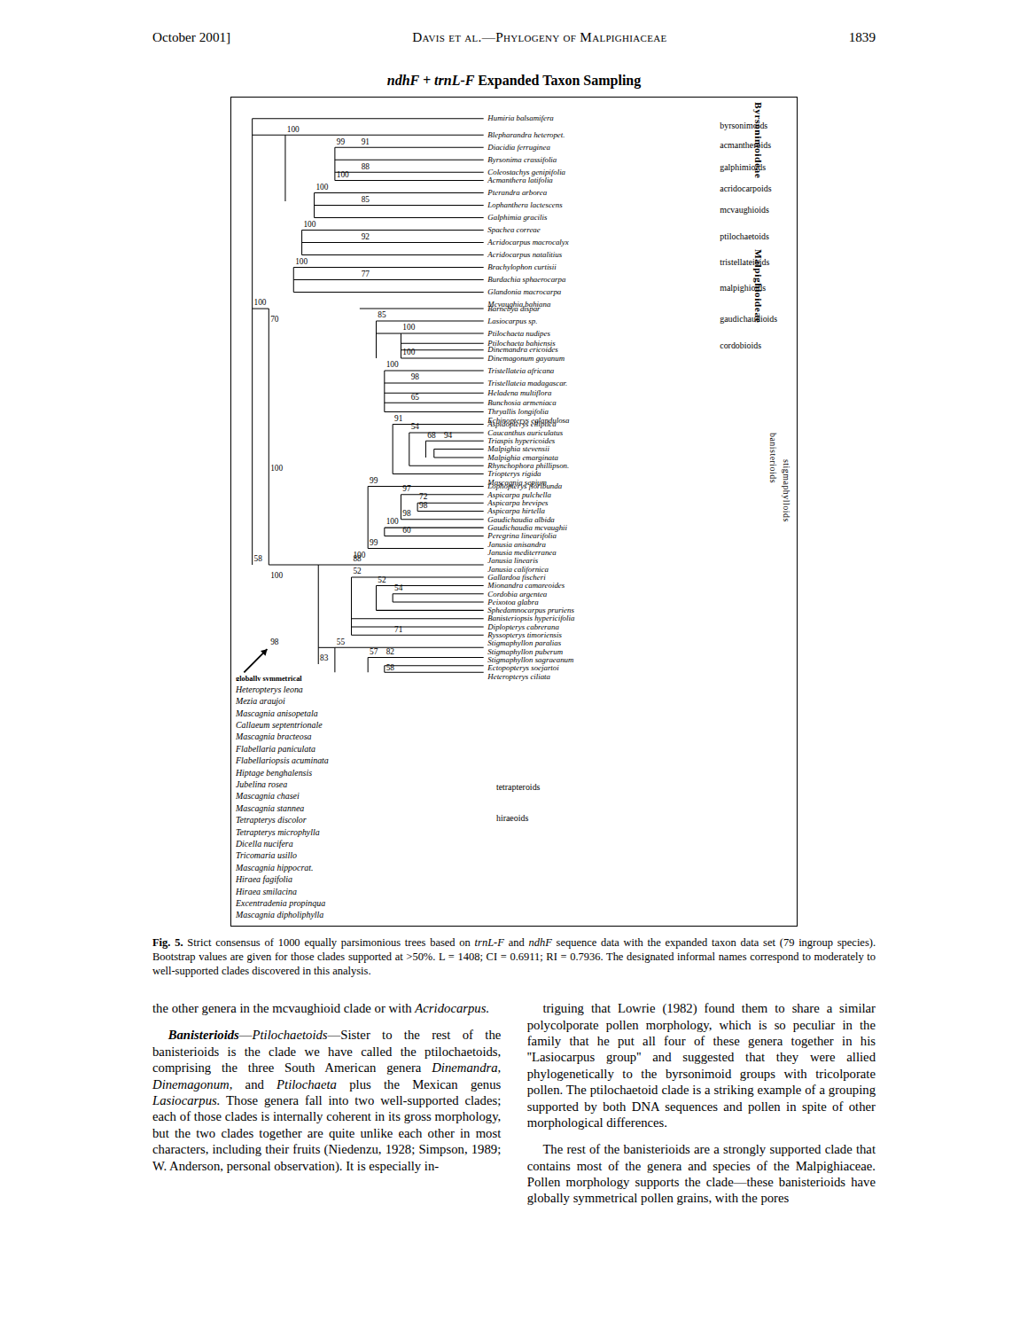October 2001]
Davis et al.—Phylogeny of Malpighiaceae
1839
ndhF + trnL-F Expanded Taxon Sampling
100 99 91 88 100 100 85 100 92 100 77 100 70 85 100 100 100 98 65 91 54 68 94 100 99 97 72 98 98 100 60 99 100 88 58 100 52 52 54 71 98 83 55 57 82 58 globally symmetrical pollen Humiria balsamifera Blepharandra heteropet. Diacidia ferruginea Byrsonima crassifolia Coleostachys genipifolia Acmanthera latifolia Pterandra arborea Lophanthera lactescens Galphimia gracilis Spachea correae Acridocarpus macrocalyx Acridocarpus natalitius Brachylophon curtisii Burdachia sphaerocarpa Glandonia macrocarpa Mcvaughia bahiana Barnebya dispar Lasiocarpus sp. Ptilochaeta nudipes Ptilochaeta bahiensis Dinemandra ericoides Dinemagonum gayanum Tristellateia africana Tristellateia madagascar. Heladena multiflora Bunchosia armeniaca Thryallis longifolia Echinopterys eglandulosa Aspidopterys elliptica Caucanthus auriculatus Triaspis hypericoides Malpighia stevensii Malpighia emarginata Rhynchophora phillipson. Triopterys rigida Mascagnia sepium Lophopterys floribunda Aspicarpa pulchella Aspicarpa brevipes Aspicarpa hirtella Gaudichaudia albida Gaudichaudia mcvaughii Peregrina linearifolia Janusia anisandra Janusia mediterranea Janusia linearis Janusia californica Gallardoa fischeri Mionandra camareoides Cordobia argentea Peixotoa glabra Sphedamnocarpus pruriens Banisteriopsis hypericifolia Diplopterys cabrerana Ryssopterys timoriensis Stigmaphyllon paralias Stigmaphyllon puberum Stigmaphyllon sagraeanum Ectopopterys soejartoi Heteropterys ciliata
Heteropterys leona
Mezia araujoi
Mascagnia anisopetala
Callaeum septentrionale
Mascagnia bracteosa
Flabellaria paniculata
Flabellariopsis acuminata
Hiptage benghalensis
Jubelina rosea
Mascagnia chasei
Mascagnia stannea
Tetrapterys discolor
Tetrapterys microphylla
Dicella nucifera
Tricomaria usillo
Mascagnia hippocrat.
Hiraea fagifolia
Hiraea smilacina
Excentradenia propinqua
Mascagnia dipholiphylla
tetrapteroids
hiraeoids
byrsonimoids
acmantheroids
galphimioids
acridocarpoids
mcvaughioids
ptilochaetoids
tristellateioids
malpighioids
gaudichaudioids
cordobioids
Byrsonimoideae
Malpighioideae
banisterioids
stigmaphylloids
Fig. 5. Strict consensus of 1000 equally parsimonious trees based on trnL-F and ndhF sequence data with the expanded taxon data set (79 ingroup species). Bootstrap values are given for those clades supported at >50%. L = 1408; CI = 0.6911; RI = 0.7936. The designated informal names correspond to moderately to well-supported clades discovered in this analysis.
the other genera in the mcvaughioid clade or with Acridocarpus.
Banisterioids—Ptilochaetoids—Sister to the rest of the banisterioids is the clade we have called the ptilochaetoids, comprising the three South American genera Dinemandra, Dinemagonum, and Ptilochaeta plus the Mexican genus Lasiocarpus. Those genera fall into two well-supported clades; each of those clades is internally coherent in its gross morphology, but the two clades together are quite unlike each other in most characters, including their fruits (Niedenzu, 1928; Simpson, 1989; W. Anderson, personal observation). It is especially in-
triguing that Lowrie (1982) found them to share a similar polycolporate pollen morphology, which is so peculiar in the family that he put all four of these genera together in his ''Lasiocarpus group'' and suggested that they were allied phylogenetically to the byrsonimoid groups with tricolporate pollen. The ptilochaetoid clade is a striking example of a grouping supported by both DNA sequences and pollen in spite of other morphological differences.
The rest of the banisterioids are a strongly supported clade that contains most of the genera and species of the Malpighiaceae. Pollen morphology supports the clade—these banisterioids have globally symmetrical pollen grains, with the pores